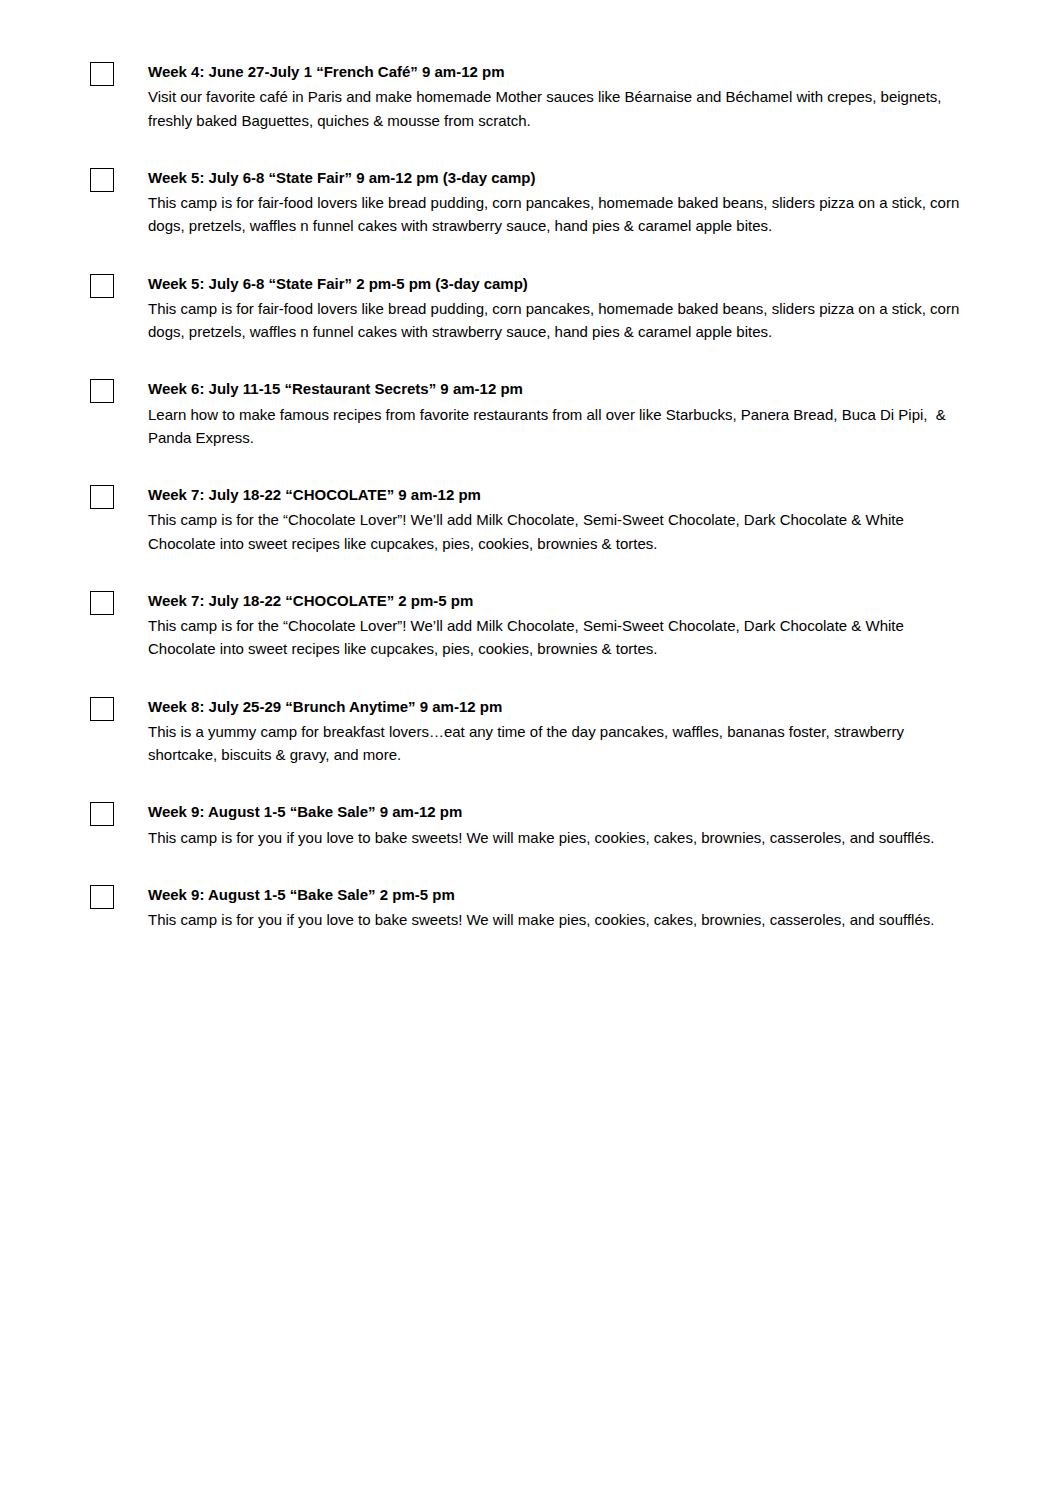Week 4: June 27-July 1 “French Café” 9 am-12 pm
Visit our favorite café in Paris and make homemade Mother sauces like Béarnaise and Béchamel with crepes, beignets, freshly baked Baguettes, quiches & mousse from scratch.
Week 5: July 6-8 “State Fair” 9 am-12 pm (3-day camp)
This camp is for fair-food lovers like bread pudding, corn pancakes, homemade baked beans, sliders pizza on a stick, corn dogs, pretzels, waffles n funnel cakes with strawberry sauce, hand pies & caramel apple bites.
Week 5: July 6-8 “State Fair” 2 pm-5 pm (3-day camp)
This camp is for fair-food lovers like bread pudding, corn pancakes, homemade baked beans, sliders pizza on a stick, corn dogs, pretzels, waffles n funnel cakes with strawberry sauce, hand pies & caramel apple bites.
Week 6: July 11-15 “Restaurant Secrets” 9 am-12 pm
Learn how to make famous recipes from favorite restaurants from all over like Starbucks, Panera Bread, Buca Di Pipi, & Panda Express.
Week 7: July 18-22 “CHOCOLATE” 9 am-12 pm
This camp is for the “Chocolate Lover”! We’ll add Milk Chocolate, Semi-Sweet Chocolate, Dark Chocolate & White Chocolate into sweet recipes like cupcakes, pies, cookies, brownies & tortes.
Week 7: July 18-22 “CHOCOLATE” 2 pm-5 pm
This camp is for the “Chocolate Lover”! We’ll add Milk Chocolate, Semi-Sweet Chocolate, Dark Chocolate & White Chocolate into sweet recipes like cupcakes, pies, cookies, brownies & tortes.
Week 8: July 25-29 “Brunch Anytime” 9 am-12 pm
This is a yummy camp for breakfast lovers…eat any time of the day pancakes, waffles, bananas foster, strawberry shortcake, biscuits & gravy, and more.
Week 9: August 1-5 “Bake Sale” 9 am-12 pm
This camp is for you if you love to bake sweets! We will make pies, cookies, cakes, brownies, casseroles, and soufflés.
Week 9: August 1-5 “Bake Sale” 2 pm-5 pm
This camp is for you if you love to bake sweets! We will make pies, cookies, cakes, brownies, casseroles, and soufflés.